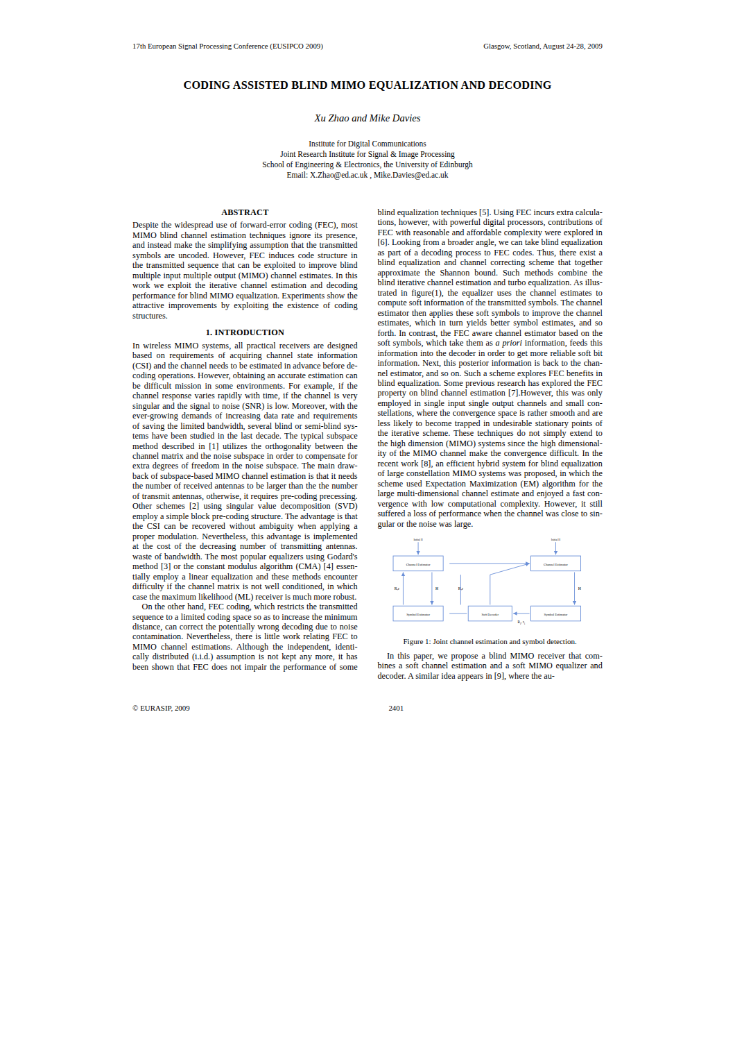17th European Signal Processing Conference (EUSIPCO 2009) Glasgow, Scotland, August 24-28, 2009
CODING ASSISTED BLIND MIMO EQUALIZATION AND DECODING
Xu Zhao and Mike Davies
Institute for Digital Communications
Joint Research Institute for Signal & Image Processing
School of Engineering & Electronics, the University of Edinburgh
Email: X.Zhao@ed.ac.uk , Mike.Davies@ed.ac.uk
ABSTRACT
Despite the widespread use of forward-error coding (FEC), most MIMO blind channel estimation techniques ignore its presence, and instead make the simplifying assumption that the transmitted symbols are uncoded. However, FEC induces code structure in the transmitted sequence that can be exploited to improve blind multiple input multiple output (MIMO) channel estimates. In this work we exploit the iterative channel estimation and decoding performance for blind MIMO equalization. Experiments show the attractive improvements by exploiting the existence of coding structures.
1. INTRODUCTION
In wireless MIMO systems, all practical receivers are designed based on requirements of acquiring channel state information (CSI) and the channel needs to be estimated in advance before decoding operations. However, obtaining an accurate estimation can be difficult mission in some environments. For example, if the channel response varies rapidly with time, if the channel is very singular and the signal to noise (SNR) is low. Moreover, with the ever-growing demands of increasing data rate and requirements of saving the limited bandwidth, several blind or semi-blind systems have been studied in the last decade. The typical subspace method described in [1] utilizes the orthogonality between the channel matrix and the noise subspace in order to compensate for extra degrees of freedom in the noise subspace. The main drawback of subspace-based MIMO channel estimation is that it needs the number of received antennas to be larger than the the number of transmit antennas, otherwise, it requires pre-coding precessing. Other schemes [2] using singular value decomposition (SVD) employ a simple block pre-coding structure. The advantage is that the CSI can be recovered without ambiguity when applying a proper modulation. Nevertheless, this advantage is implemented at the cost of the decreasing number of transmitting antennas. waste of bandwidth. The most popular equalizers using Godard's method [3] or the constant modulus algorithm (CMA) [4] essentially employ a linear equalization and these methods encounter difficulty if the channel matrix is not well conditioned, in which case the maximum likelihood (ML) receiver is much more robust.
On the other hand, FEC coding, which restricts the transmitted sequence to a limited coding space so as to increase the minimum distance, can correct the potentially wrong decoding due to noise contamination. Nevertheless, there is little work relating FEC to MIMO channel estimations. Although the independent, identically distributed (i.i.d.) assumption is not kept any more, it has been shown that FEC does not impair the performance of some blind equalization techniques [5]. Using FEC incurs extra calculations, however, with powerful digital processors, contributions of FEC with reasonable and affordable complexity were explored in [6]. Looking from a broader angle, we can take blind equalization as part of a decoding process to FEC codes. Thus, there exist a blind equalization and channel correcting scheme that together approximate the Shannon bound. Such methods combine the blind iterative channel estimation and turbo equalization. As illustrated in figure(1), the equalizer uses the channel estimates to compute soft information of the transmitted symbols. The channel estimator then applies these soft symbols to improve the channel estimates, which in turn yields better symbol estimates, and so forth. In contrast, the FEC aware channel estimator based on the soft symbols, which take them as a priori information, feeds this information into the decoder in order to get more reliable soft bit information. Next, this posterior information is back to the channel estimator, and so on. Such a scheme explores FEC benefits in blind equalization. Some previous research has explored the FEC property on blind channel estimation [7].However, this was only employed in single input single output channels and small constellations, where the convergence space is rather smooth and are less likely to become trapped in undesirable stationary points of the iterative scheme. These techniques do not simply extend to the high dimension (MIMO) systems since the high dimensionality of the MIMO channel make the convergence difficult. In the recent work [8], an efficient hybrid system for blind equalization of large constellation MIMO systems was proposed, in which the scheme used Expectation Maximization (EM) algorithm for the large multi-dimensional channel estimate and enjoyed a fast convergence with low computational complexity. However, it still suffered a loss of performance when the channel was close to singular or the noise was large.
Channel Estimator Symbol Estimator Initial H H R,r Channel Estimator Symbol Estimator Initial H H Soft Decoder R1, r1 R,r
Figure 1: Joint channel estimation and symbol detection.
In this paper, we propose a blind MIMO receiver that combines a soft channel estimation and a soft MIMO equalizer and decoder. A similar idea appears in [9], where the au-
© EURASIP, 2009 2401